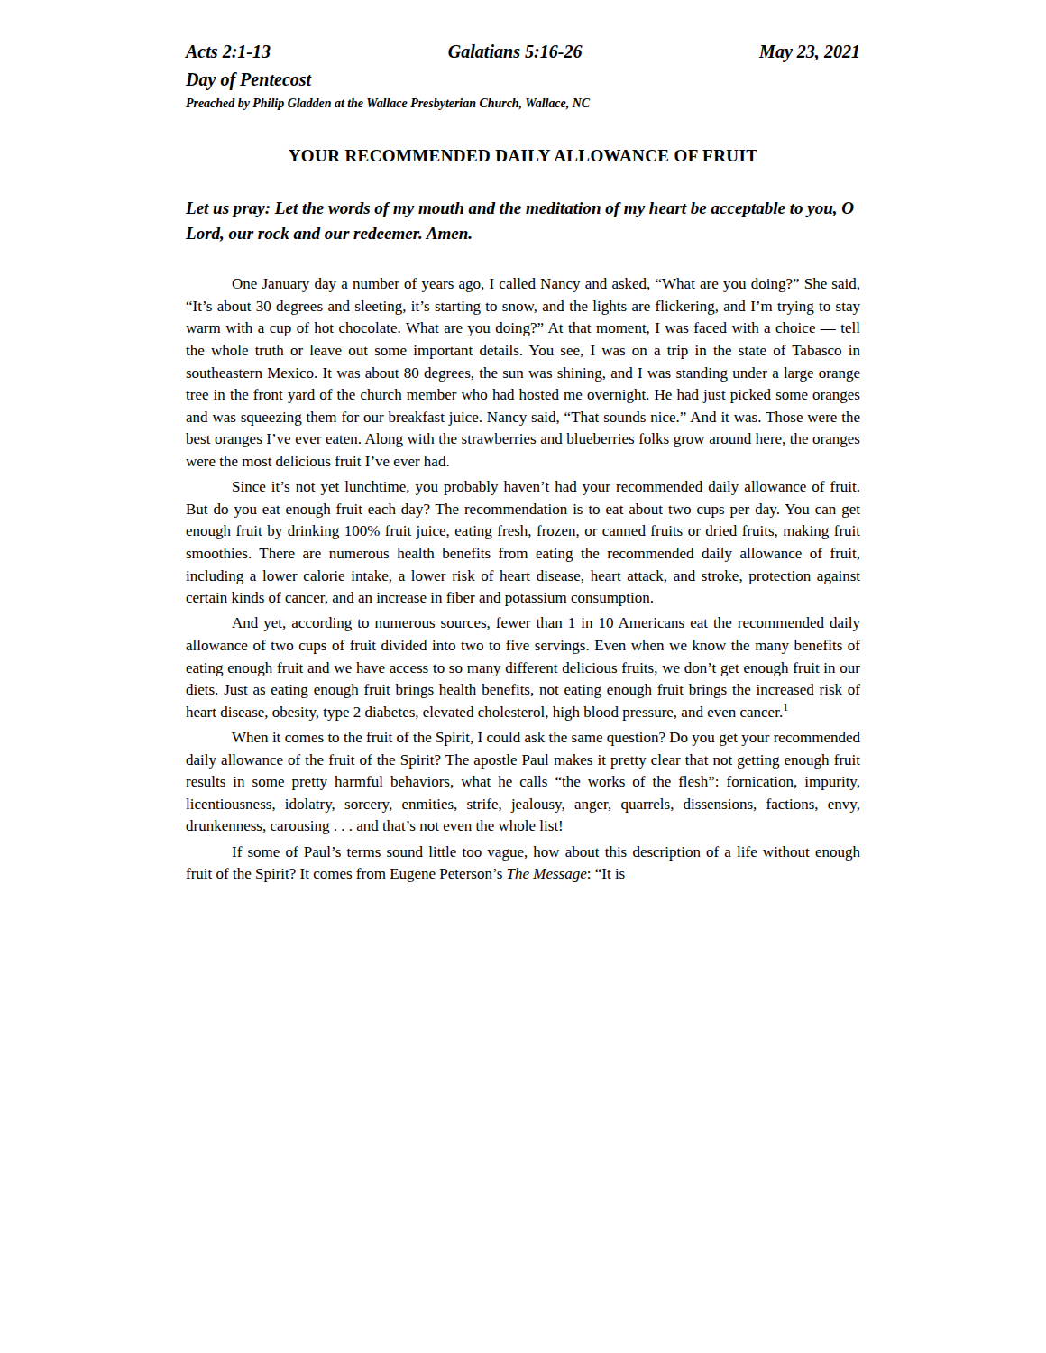Acts 2:1-13 Galatians 5:16-26 May 23, 2021
Day of Pentecost
Preached by Philip Gladden at the Wallace Presbyterian Church, Wallace, NC
YOUR RECOMMENDED DAILY ALLOWANCE OF FRUIT
Let us pray: Let the words of my mouth and the meditation of my heart be acceptable to you, O Lord, our rock and our redeemer. Amen.
One January day a number of years ago, I called Nancy and asked, “What are you doing?” She said, “It’s about 30 degrees and sleeting, it’s starting to snow, and the lights are flickering, and I’m trying to stay warm with a cup of hot chocolate. What are you doing?” At that moment, I was faced with a choice — tell the whole truth or leave out some important details. You see, I was on a trip in the state of Tabasco in southeastern Mexico. It was about 80 degrees, the sun was shining, and I was standing under a large orange tree in the front yard of the church member who had hosted me overnight. He had just picked some oranges and was squeezing them for our breakfast juice. Nancy said, “That sounds nice.” And it was. Those were the best oranges I’ve ever eaten. Along with the strawberries and blueberries folks grow around here, the oranges were the most delicious fruit I’ve ever had.
Since it’s not yet lunchtime, you probably haven’t had your recommended daily allowance of fruit. But do you eat enough fruit each day? The recommendation is to eat about two cups per day. You can get enough fruit by drinking 100% fruit juice, eating fresh, frozen, or canned fruits or dried fruits, making fruit smoothies. There are numerous health benefits from eating the recommended daily allowance of fruit, including a lower calorie intake, a lower risk of heart disease, heart attack, and stroke, protection against certain kinds of cancer, and an increase in fiber and potassium consumption.
And yet, according to numerous sources, fewer than 1 in 10 Americans eat the recommended daily allowance of two cups of fruit divided into two to five servings. Even when we know the many benefits of eating enough fruit and we have access to so many different delicious fruits, we don’t get enough fruit in our diets. Just as eating enough fruit brings health benefits, not eating enough fruit brings the increased risk of heart disease, obesity, type 2 diabetes, elevated cholesterol, high blood pressure, and even cancer.1
When it comes to the fruit of the Spirit, I could ask the same question? Do you get your recommended daily allowance of the fruit of the Spirit? The apostle Paul makes it pretty clear that not getting enough fruit results in some pretty harmful behaviors, what he calls “the works of the flesh”: fornication, impurity, licentiousness, idolatry, sorcery, enmities, strife, jealousy, anger, quarrels, dissensions, factions, envy, drunkenness, carousing . . . and that’s not even the whole list!
If some of Paul’s terms sound little too vague, how about this description of a life without enough fruit of the Spirit? It comes from Eugene Peterson’s The Message: “It is